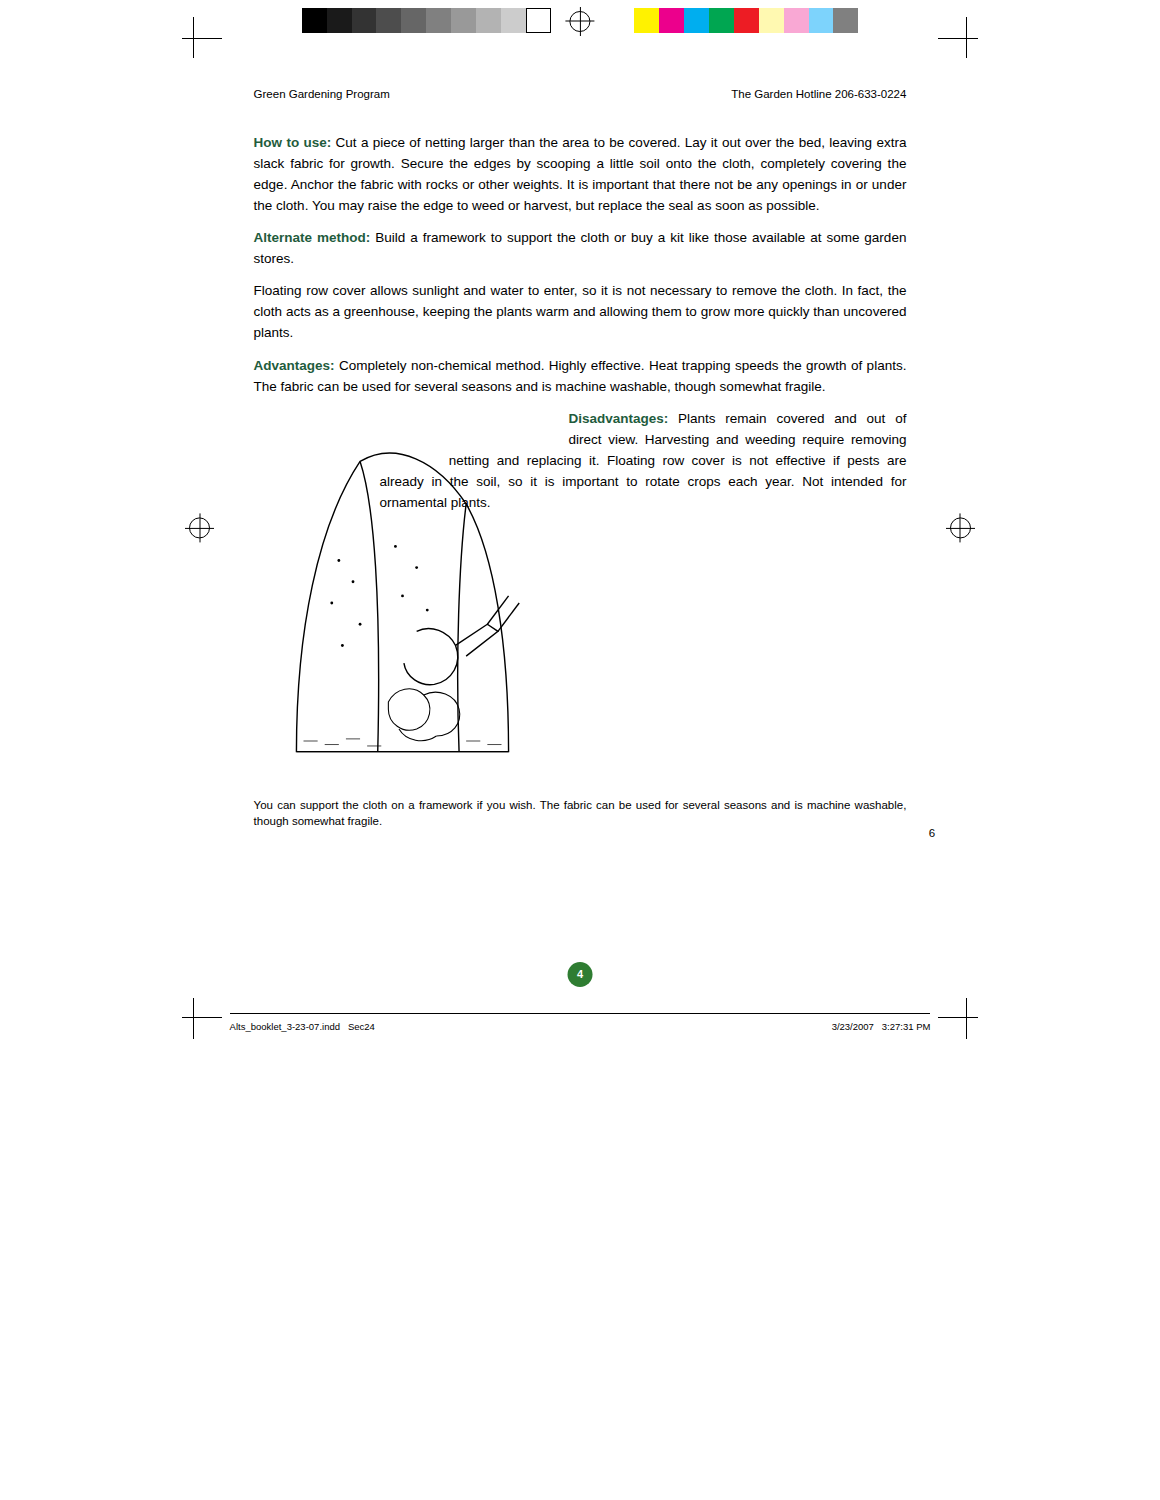Green Gardening Program The Garden Hotline 206-633-0224
How to use: Cut a piece of netting larger than the area to be covered. Lay it out over the bed, leaving extra slack fabric for growth. Secure the edges by scooping a little soil onto the cloth, completely covering the edge. Anchor the fabric with rocks or other weights. It is important that there not be any openings in or under the cloth. You may raise the edge to weed or harvest, but replace the seal as soon as possible.
Alternate method: Build a framework to support the cloth or buy a kit like those available at some garden stores.
Floating row cover allows sunlight and water to enter, so it is not necessary to remove the cloth. In fact, the cloth acts as a greenhouse, keeping the plants warm and allowing them to grow more quickly than uncovered plants.
Advantages: Completely non-chemical method. Highly effective. Heat trapping speeds the growth of plants. The fabric can be used for several seasons and is machine washable, though somewhat fragile.
Disadvantages: Plants remain covered and out of direct view. Harvesting and weeding require removing netting and replacing it. Floating row cover is not effective if pests are already in the soil, so it is important to rotate crops each year. Not intended for ornamental plants.
You can support the cloth on a framework if you wish. The fabric can be used for several seasons and is machine washable, though somewhat fragile. 6
4
Alts_booklet_3-23-07.indd Sec24 3/23/2007 3:27:31 PM